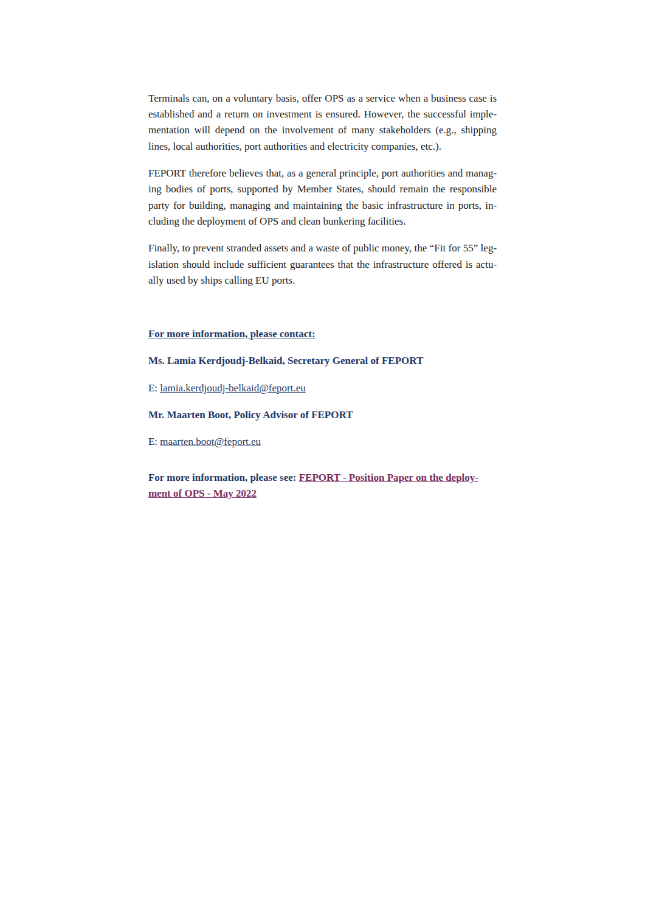Terminals can, on a voluntary basis, offer OPS as a service when a business case is established and a return on investment is ensured. However, the successful implementation will depend on the involvement of many stakeholders (e.g., shipping lines, local authorities, port authorities and electricity companies, etc.).
FEPORT therefore believes that, as a general principle, port authorities and managing bodies of ports, supported by Member States, should remain the responsible party for building, managing and maintaining the basic infrastructure in ports, including the deployment of OPS and clean bunkering facilities.
Finally, to prevent stranded assets and a waste of public money, the “Fit for 55” legislation should include sufficient guarantees that the infrastructure offered is actually used by ships calling EU ports.
For more information, please contact:
Ms. Lamia Kerdjoudj-Belkaid, Secretary General of FEPORT
E: lamia.kerdjoudj-belkaid@feport.eu
Mr. Maarten Boot, Policy Advisor of FEPORT
E: maarten.boot@feport.eu
For more information, please see: FEPORT - Position Paper on the deployment of OPS - May 2022